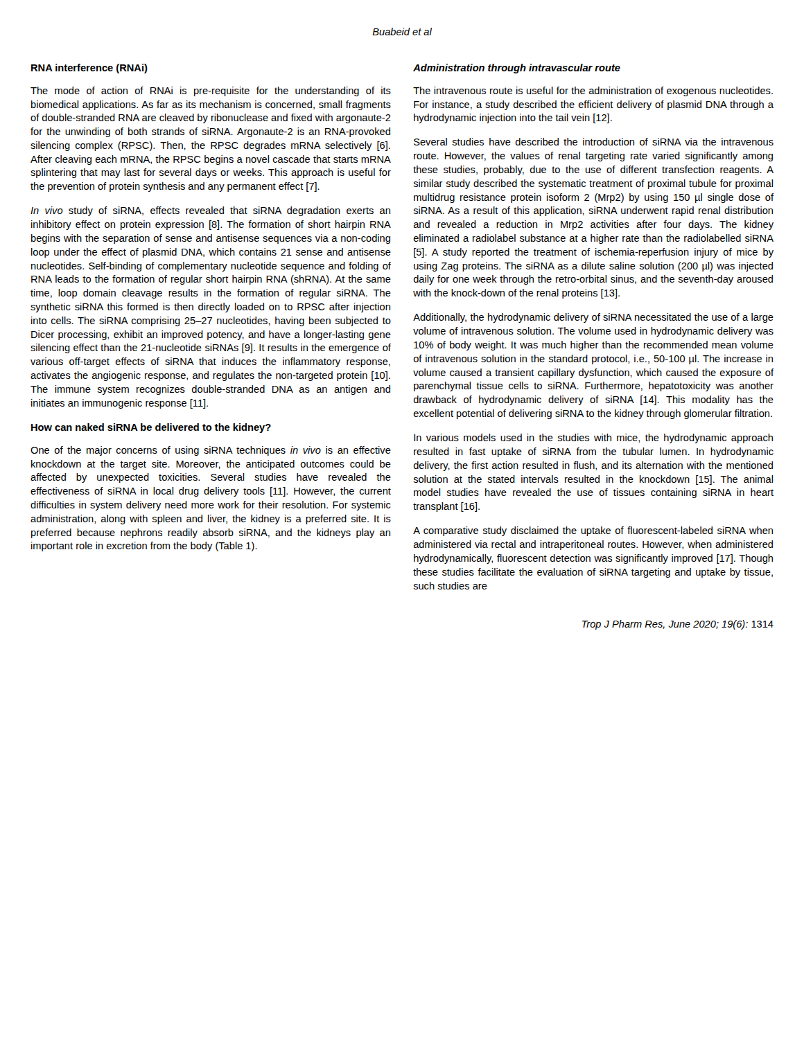Buabeid et al
RNA interference (RNAi)
The mode of action of RNAi is pre-requisite for the understanding of its biomedical applications. As far as its mechanism is concerned, small fragments of double-stranded RNA are cleaved by ribonuclease and fixed with argonaute-2 for the unwinding of both strands of siRNA. Argonaute-2 is an RNA-provoked silencing complex (RPSC). Then, the RPSC degrades mRNA selectively [6]. After cleaving each mRNA, the RPSC begins a novel cascade that starts mRNA splintering that may last for several days or weeks. This approach is useful for the prevention of protein synthesis and any permanent effect [7].
In vivo study of siRNA, effects revealed that siRNA degradation exerts an inhibitory effect on protein expression [8]. The formation of short hairpin RNA begins with the separation of sense and antisense sequences via a non-coding loop under the effect of plasmid DNA, which contains 21 sense and antisense nucleotides. Self-binding of complementary nucleotide sequence and folding of RNA leads to the formation of regular short hairpin RNA (shRNA). At the same time, loop domain cleavage results in the formation of regular siRNA. The synthetic siRNA this formed is then directly loaded on to RPSC after injection into cells. The siRNA comprising 25–27 nucleotides, having been subjected to Dicer processing, exhibit an improved potency, and have a longer-lasting gene silencing effect than the 21-nucleotide siRNAs [9]. It results in the emergence of various off-target effects of siRNA that induces the inflammatory response, activates the angiogenic response, and regulates the non-targeted protein [10]. The immune system recognizes double-stranded DNA as an antigen and initiates an immunogenic response [11].
How can naked siRNA be delivered to the kidney?
One of the major concerns of using siRNA techniques in vivo is an effective knockdown at the target site. Moreover, the anticipated outcomes could be affected by unexpected toxicities. Several studies have revealed the effectiveness of siRNA in local drug delivery tools [11]. However, the current difficulties in system delivery need more work for their resolution. For systemic administration, along with spleen and liver, the kidney is a preferred site. It is preferred because nephrons readily absorb siRNA, and the kidneys play an important role in excretion from the body (Table 1).
Administration through intravascular route
The intravenous route is useful for the administration of exogenous nucleotides. For instance, a study described the efficient delivery of plasmid DNA through a hydrodynamic injection into the tail vein [12].
Several studies have described the introduction of siRNA via the intravenous route. However, the values of renal targeting rate varied significantly among these studies, probably, due to the use of different transfection reagents. A similar study described the systematic treatment of proximal tubule for proximal multidrug resistance protein isoform 2 (Mrp2) by using 150 µl single dose of siRNA. As a result of this application, siRNA underwent rapid renal distribution and revealed a reduction in Mrp2 activities after four days. The kidney eliminated a radiolabel substance at a higher rate than the radiolabelled siRNA [5]. A study reported the treatment of ischemia-reperfusion injury of mice by using Zag proteins. The siRNA as a dilute saline solution (200 µl) was injected daily for one week through the retro-orbital sinus, and the seventh-day aroused with the knock-down of the renal proteins [13].
Additionally, the hydrodynamic delivery of siRNA necessitated the use of a large volume of intravenous solution. The volume used in hydrodynamic delivery was 10% of body weight. It was much higher than the recommended mean volume of intravenous solution in the standard protocol, i.e., 50-100 µl. The increase in volume caused a transient capillary dysfunction, which caused the exposure of parenchymal tissue cells to siRNA. Furthermore, hepatotoxicity was another drawback of hydrodynamic delivery of siRNA [14]. This modality has the excellent potential of delivering siRNA to the kidney through glomerular filtration.
In various models used in the studies with mice, the hydrodynamic approach resulted in fast uptake of siRNA from the tubular lumen. In hydrodynamic delivery, the first action resulted in flush, and its alternation with the mentioned solution at the stated intervals resulted in the knockdown [15]. The animal model studies have revealed the use of tissues containing siRNA in heart transplant [16].
A comparative study disclaimed the uptake of fluorescent-labeled siRNA when administered via rectal and intraperitoneal routes. However, when administered hydrodynamically, fluorescent detection was significantly improved [17]. Though these studies facilitate the evaluation of siRNA targeting and uptake by tissue, such studies are
Trop J Pharm Res, June 2020; 19(6): 1314